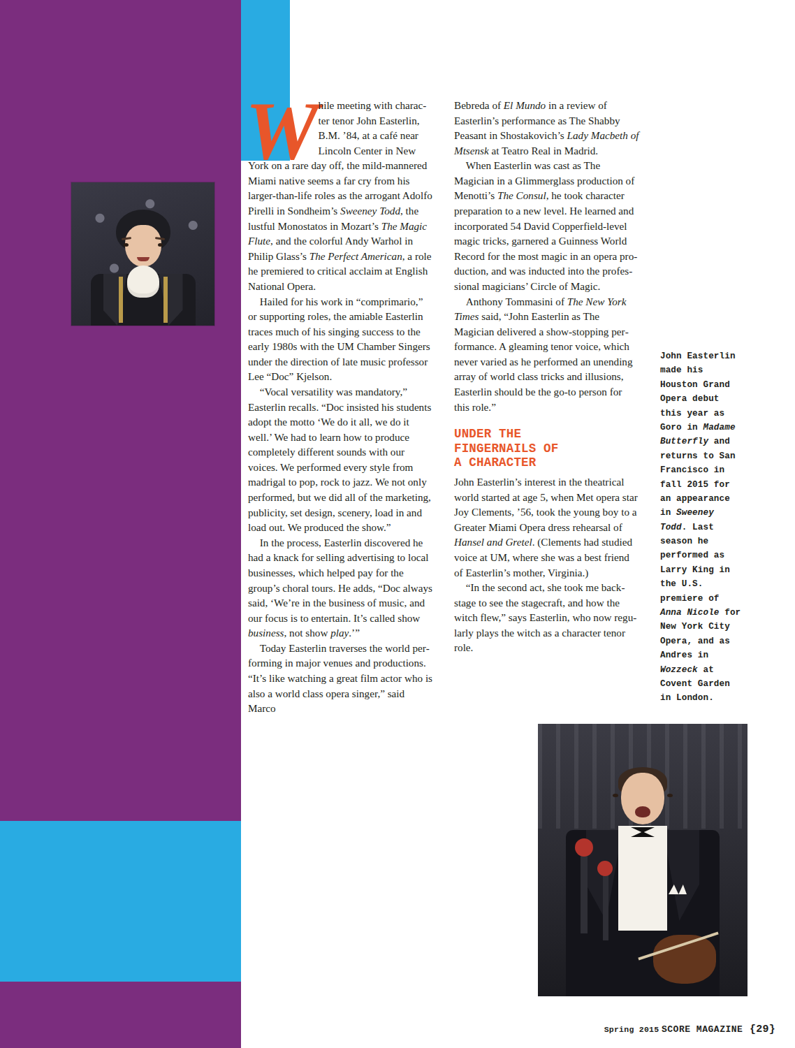While meeting with character tenor John Easterlin, B.M. ’84, at a café near Lincoln Center in New York on a rare day off, the mild-mannered Miami native seems a far cry from his larger-than-life roles as the arrogant Adolfo Pirelli in Sondheim’s Sweeney Todd, the lustful Monostatos in Mozart’s The Magic Flute, and the colorful Andy Warhol in Philip Glass’s The Perfect American, a role he premiered to critical acclaim at English National Opera.
Hailed for his work in “comprimario,” or supporting roles, the amiable Easterlin traces much of his singing success to the early 1980s with the UM Chamber Singers under the direction of late music professor Lee “Doc” Kjelson.
“Vocal versatility was mandatory,” Easterlin recalls. “Doc insisted his students adopt the motto ‘We do it all, we do it well.’ We had to learn how to produce completely different sounds with our voices. We performed every style from madrigal to pop, rock to jazz. We not only performed, but we did all of the marketing, publicity, set design, scenery, load in and load out. We produced the show.”
In the process, Easterlin discovered he had a knack for selling advertising to local businesses, which helped pay for the group’s choral tours. He adds, “Doc always said, ‘We’re in the business of music, and our focus is to entertain. It’s called show business, not show play.’”
Today Easterlin traverses the world performing in major venues and productions. “It’s like watching a great film actor who is also a world class opera singer,” said Marco
Bebreda of El Mundo in a review of Easterlin’s performance as The Shabby Peasant in Shostakovich’s Lady Macbeth of Mtsensk at Teatro Real in Madrid.
When Easterlin was cast as The Magician in a Glimmerglass production of Menotti’s The Consul, he took character preparation to a new level. He learned and incorporated 54 David Copperfield-level magic tricks, garnered a Guinness World Record for the most magic in an opera production, and was inducted into the professional magicians’ Circle of Magic.
Anthony Tommasini of The New York Times said, “John Easterlin as The Magician delivered a show-stopping performance. A gleaming tenor voice, which never varied as he performed an unending array of world class tricks and illusions, Easterlin should be the go-to person for this role.”
Under the
Fingernails of
a Character
John Easterlin’s interest in the theatrical world started at age 5, when Met opera star Joy Clements, ’56, took the young boy to a Greater Miami Opera dress rehearsal of Hansel and Gretel. (Clements had studied voice at UM, where she was a best friend of Easterlin’s mother, Virginia.)
“In the second act, she took me backstage to see the stagecraft, and how the witch flew,” says Easterlin, who now regularly plays the witch as a character tenor role.
John Easterlin made his Houston Grand Opera debut this year as Goro in Madame Butterfly and returns to San Francisco in fall 2015 for an appearance in Sweeney Todd. Last season he performed as Larry King in the U.S. premiere of Anna Nicole for New York City Opera, and as Andres in Wozzeck at Covent Garden in London.
Spring 2015 SCORE MAGAZINE {29}